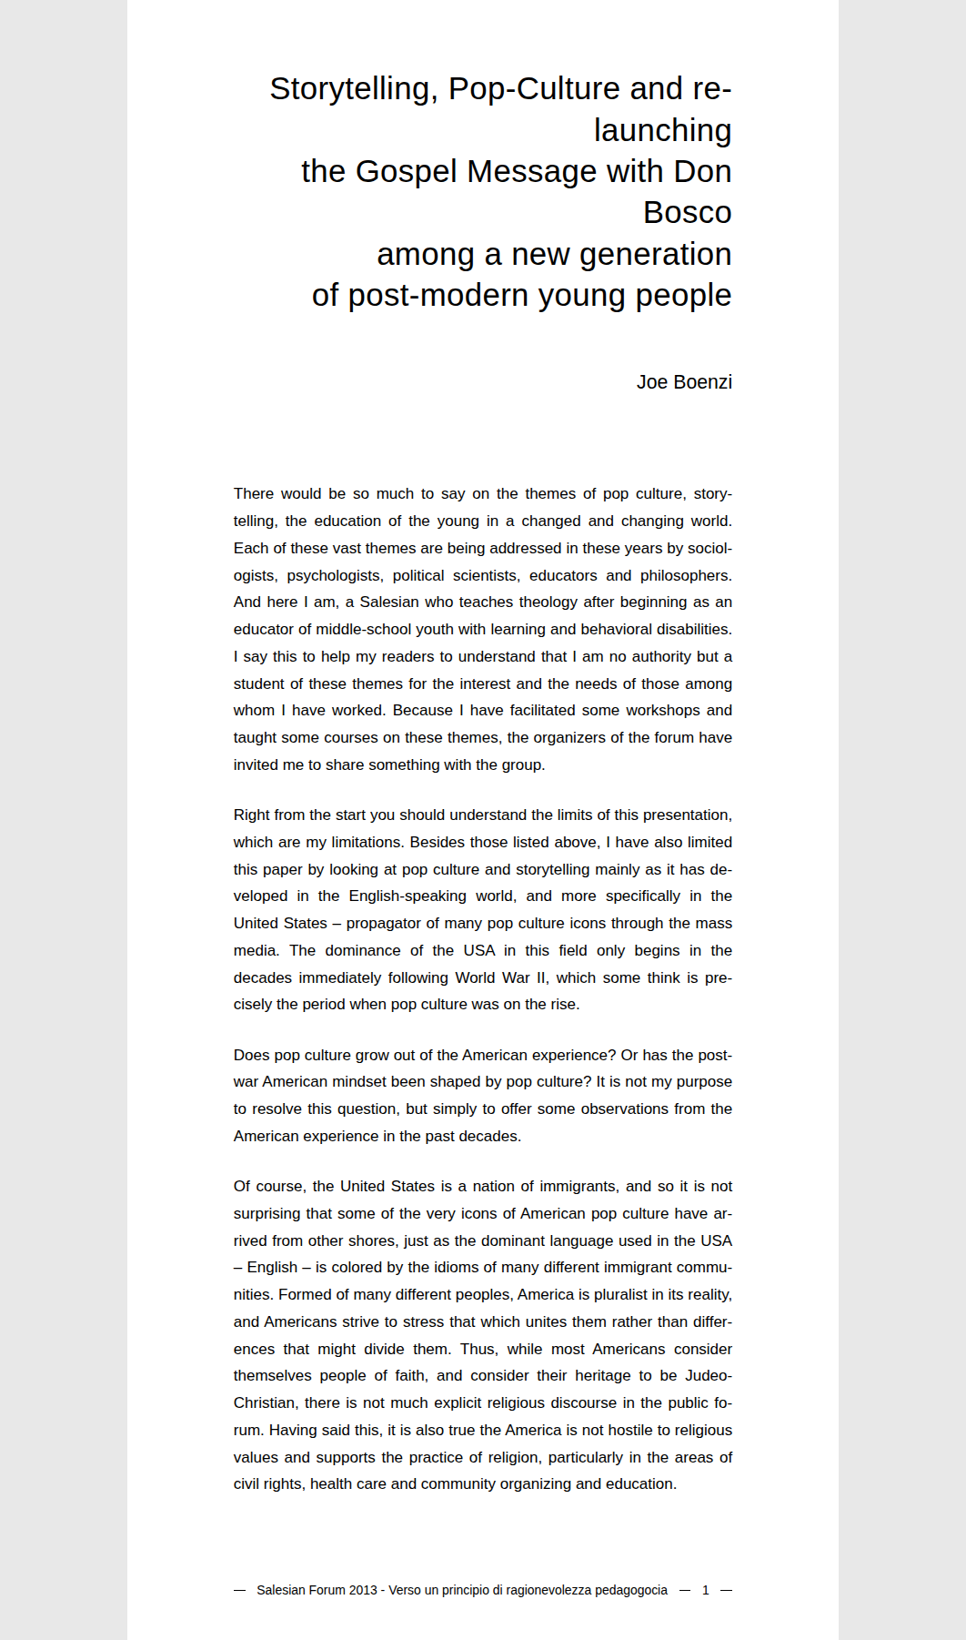Storytelling, Pop-Culture and re-launching
the Gospel Message with Don Bosco
among a new generation
of post-modern young people
Joe Boenzi
There would be so much to say on the themes of pop culture, storytelling, the education of the young in a changed and changing world. Each of these vast themes are being addressed in these years by sociologists, psychologists, political scientists, educators and philosophers. And here I am, a Salesian who teaches theology after beginning as an educator of middle-school youth with learning and behavioral disabilities. I say this to help my readers to understand that I am no authority but a student of these themes for the interest and the needs of those among whom I have worked. Because I have facilitated some workshops and taught some courses on these themes, the organizers of the forum have invited me to share something with the group.
Right from the start you should understand the limits of this presentation, which are my limitations. Besides those listed above, I have also limited this paper by looking at pop culture and storytelling mainly as it has developed in the English-speaking world, and more specifically in the United States – propagator of many pop culture icons through the mass media. The dominance of the USA in this field only begins in the decades immediately following World War II, which some think is precisely the period when pop culture was on the rise.
Does pop culture grow out of the American experience? Or has the post-war American mindset been shaped by pop culture? It is not my purpose to resolve this question, but simply to offer some observations from the American experience in the past decades.
Of course, the United States is a nation of immigrants, and so it is not surprising that some of the very icons of American pop culture have arrived from other shores, just as the dominant language used in the USA – English – is colored by the idioms of many different immigrant communities. Formed of many different peoples, America is pluralist in its reality, and Americans strive to stress that which unites them rather than differences that might divide them. Thus, while most Americans consider themselves people of faith, and consider their heritage to be Judeo-Christian, there is not much explicit religious discourse in the public forum. Having said this, it is also true the America is not hostile to religious values and supports the practice of religion, particularly in the areas of civil rights, health care and community organizing and education.
Salesian Forum 2013 - Verso un principio di ragionevolezza pedagogocia 1